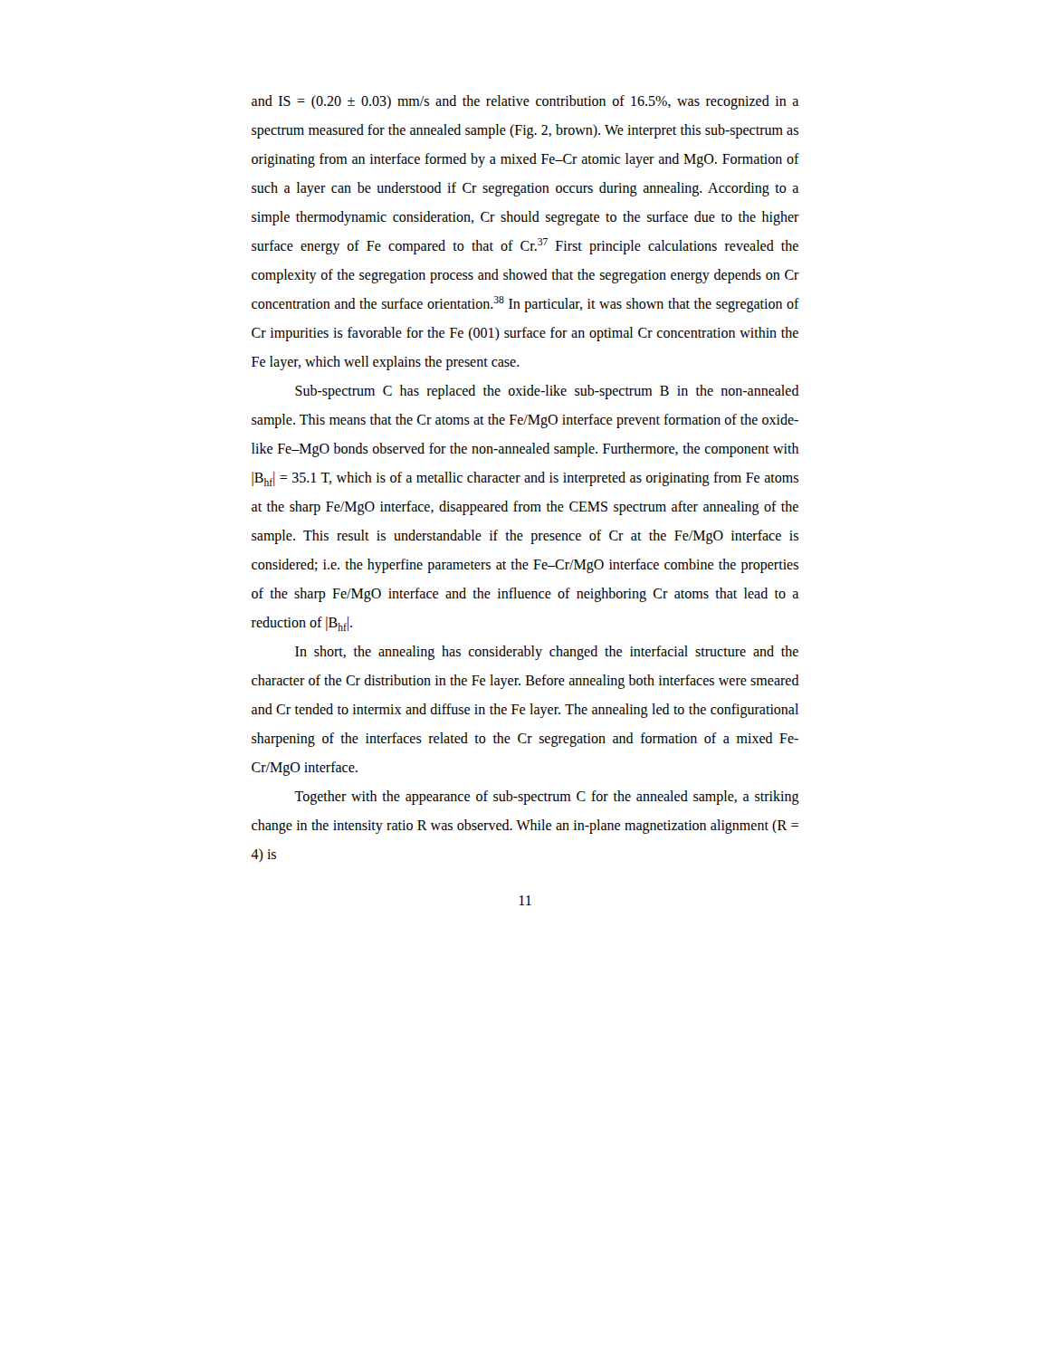and IS = (0.20 ± 0.03) mm/s and the relative contribution of 16.5%, was recognized in a spectrum measured for the annealed sample (Fig. 2, brown). We interpret this sub-spectrum as originating from an interface formed by a mixed Fe–Cr atomic layer and MgO. Formation of such a layer can be understood if Cr segregation occurs during annealing. According to a simple thermodynamic consideration, Cr should segregate to the surface due to the higher surface energy of Fe compared to that of Cr.37 First principle calculations revealed the complexity of the segregation process and showed that the segregation energy depends on Cr concentration and the surface orientation.38 In particular, it was shown that the segregation of Cr impurities is favorable for the Fe (001) surface for an optimal Cr concentration within the Fe layer, which well explains the present case.
Sub-spectrum C has replaced the oxide-like sub-spectrum B in the non-annealed sample. This means that the Cr atoms at the Fe/MgO interface prevent formation of the oxide-like Fe–MgO bonds observed for the non-annealed sample. Furthermore, the component with |Bhf| = 35.1 T, which is of a metallic character and is interpreted as originating from Fe atoms at the sharp Fe/MgO interface, disappeared from the CEMS spectrum after annealing of the sample. This result is understandable if the presence of Cr at the Fe/MgO interface is considered; i.e. the hyperfine parameters at the Fe–Cr/MgO interface combine the properties of the sharp Fe/MgO interface and the influence of neighboring Cr atoms that lead to a reduction of |Bhf|.
In short, the annealing has considerably changed the interfacial structure and the character of the Cr distribution in the Fe layer. Before annealing both interfaces were smeared and Cr tended to intermix and diffuse in the Fe layer. The annealing led to the configurational sharpening of the interfaces related to the Cr segregation and formation of a mixed Fe-Cr/MgO interface.
Together with the appearance of sub-spectrum C for the annealed sample, a striking change in the intensity ratio R was observed. While an in-plane magnetization alignment (R = 4) is
11